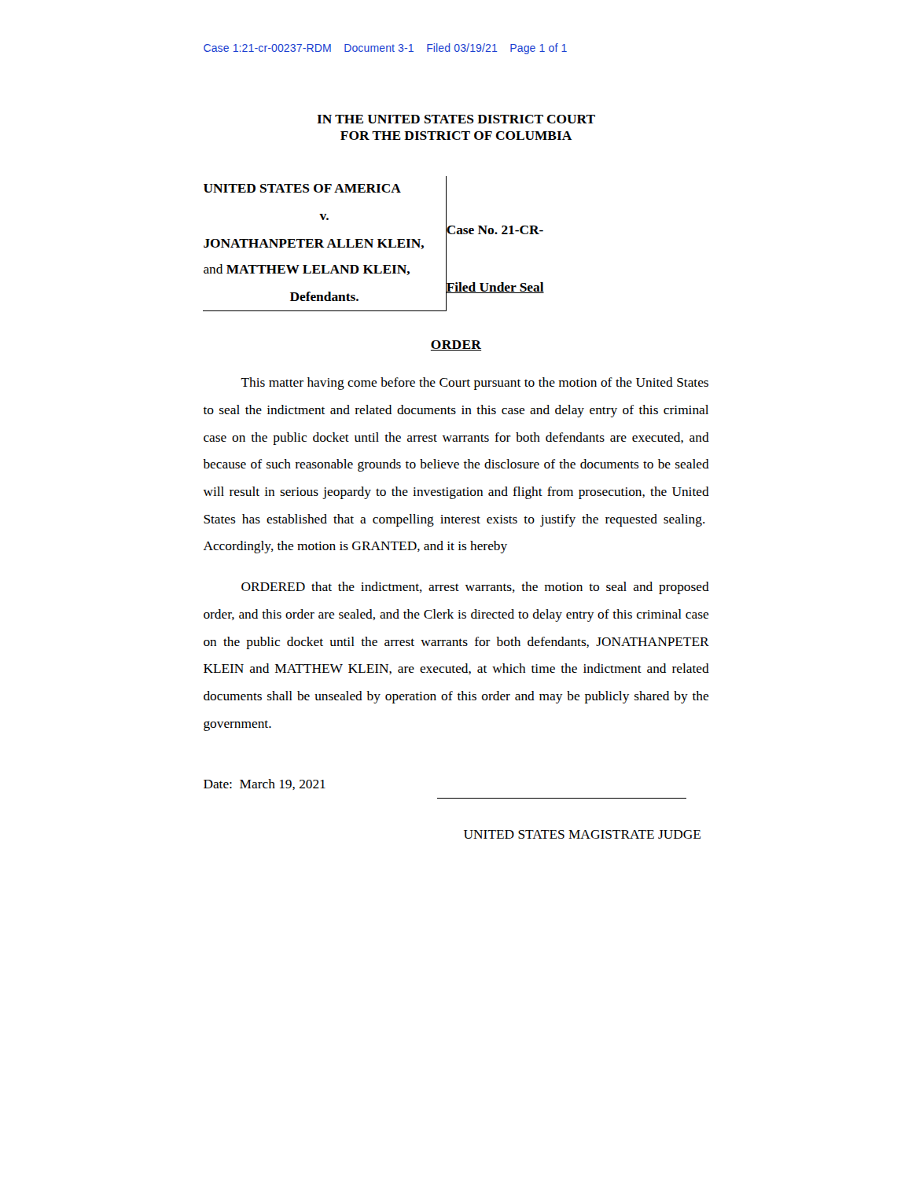Case 1:21-cr-00237-RDM Document 3-1 Filed 03/19/21 Page 1 of 1
IN THE UNITED STATES DISTRICT COURT
FOR THE DISTRICT OF COLUMBIA
| UNITED STATES OF AMERICA v. JONATHANPETER ALLEN KLEIN, and MATTHEW LELAND KLEIN, Defendants. | Case No. 21-CR- Filed Under Seal |
ORDER
This matter having come before the Court pursuant to the motion of the United States to seal the indictment and related documents in this case and delay entry of this criminal case on the public docket until the arrest warrants for both defendants are executed, and because of such reasonable grounds to believe the disclosure of the documents to be sealed will result in serious jeopardy to the investigation and flight from prosecution, the United States has established that a compelling interest exists to justify the requested sealing. Accordingly, the motion is GRANTED, and it is hereby
ORDERED that the indictment, arrest warrants, the motion to seal and proposed order, and this order are sealed, and the Clerk is directed to delay entry of this criminal case on the public docket until the arrest warrants for both defendants, JONATHANPETER KLEIN and MATTHEW KLEIN, are executed, at which time the indictment and related documents shall be unsealed by operation of this order and may be publicly shared by the government.
Date: March 19, 2021
UNITED STATES MAGISTRATE JUDGE